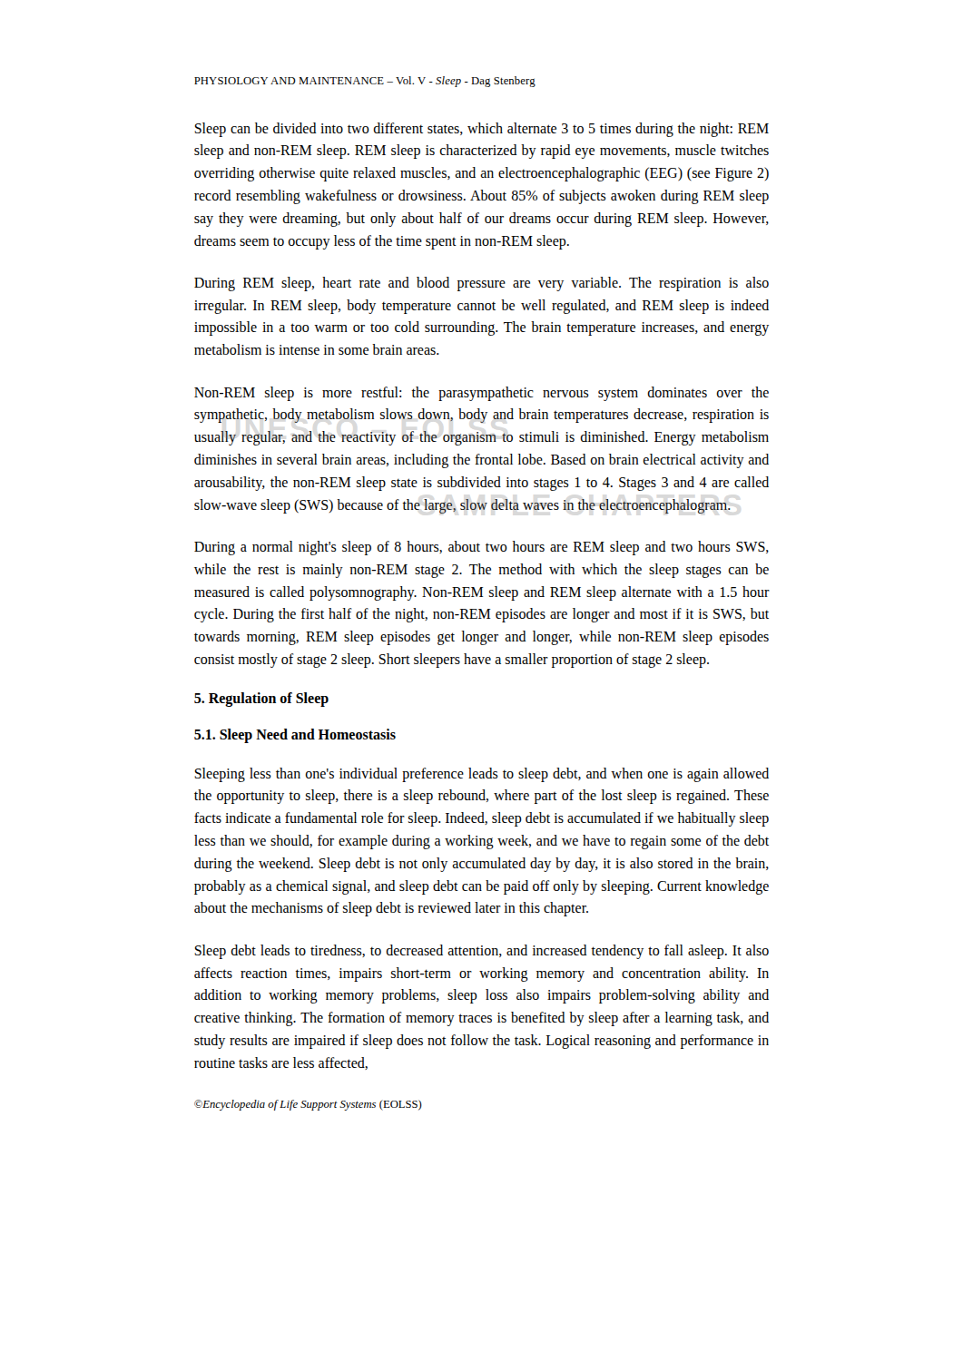PHYSIOLOGY AND MAINTENANCE – Vol. V - Sleep - Dag Stenberg
Sleep can be divided into two different states, which alternate 3 to 5 times during the night: REM sleep and non-REM sleep. REM sleep is characterized by rapid eye movements, muscle twitches overriding otherwise quite relaxed muscles, and an electroencephalographic (EEG) (see Figure 2) record resembling wakefulness or drowsiness. About 85% of subjects awoken during REM sleep say they were dreaming, but only about half of our dreams occur during REM sleep. However, dreams seem to occupy less of the time spent in non-REM sleep.
During REM sleep, heart rate and blood pressure are very variable. The respiration is also irregular. In REM sleep, body temperature cannot be well regulated, and REM sleep is indeed impossible in a too warm or too cold surrounding. The brain temperature increases, and energy metabolism is intense in some brain areas.
Non-REM sleep is more restful: the parasympathetic nervous system dominates over the sympathetic, body metabolism slows down, body and brain temperatures decrease, respiration is usually regular, and the reactivity of the organism to stimuli is diminished. Energy metabolism diminishes in several brain areas, including the frontal lobe. Based on brain electrical activity and arousability, the non-REM sleep state is subdivided into stages 1 to 4. Stages 3 and 4 are called slow-wave sleep (SWS) because of the large, slow delta waves in the electroencephalogram.
During a normal night's sleep of 8 hours, about two hours are REM sleep and two hours SWS, while the rest is mainly non-REM stage 2. The method with which the sleep stages can be measured is called polysomnography. Non-REM sleep and REM sleep alternate with a 1.5 hour cycle. During the first half of the night, non-REM episodes are longer and most if it is SWS, but towards morning, REM sleep episodes get longer and longer, while non-REM sleep episodes consist mostly of stage 2 sleep. Short sleepers have a smaller proportion of stage 2 sleep.
5. Regulation of Sleep
5.1. Sleep Need and Homeostasis
Sleeping less than one's individual preference leads to sleep debt, and when one is again allowed the opportunity to sleep, there is a sleep rebound, where part of the lost sleep is regained. These facts indicate a fundamental role for sleep. Indeed, sleep debt is accumulated if we habitually sleep less than we should, for example during a working week, and we have to regain some of the debt during the weekend. Sleep debt is not only accumulated day by day, it is also stored in the brain, probably as a chemical signal, and sleep debt can be paid off only by sleeping. Current knowledge about the mechanisms of sleep debt is reviewed later in this chapter.
Sleep debt leads to tiredness, to decreased attention, and increased tendency to fall asleep. It also affects reaction times, impairs short-term or working memory and concentration ability. In addition to working memory problems, sleep loss also impairs problem-solving ability and creative thinking. The formation of memory traces is benefited by sleep after a learning task, and study results are impaired if sleep does not follow the task. Logical reasoning and performance in routine tasks are less affected,
UNESCO – EOLSS SAMPLE CHAPTERS
©Encyclopedia of Life Support Systems (EOLSS)